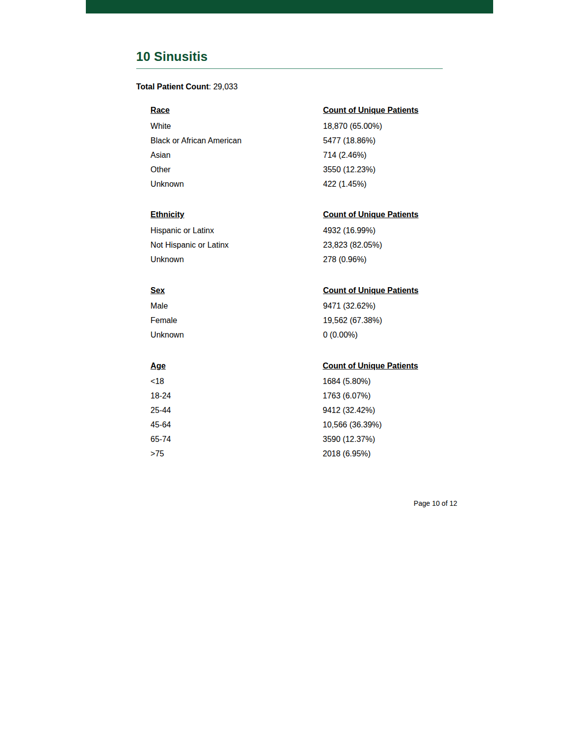10 Sinusitis
Total Patient Count: 29,033
| Race | Count of Unique Patients |
| --- | --- |
| White | 18,870 (65.00%) |
| Black or African American | 5477 (18.86%) |
| Asian | 714 (2.46%) |
| Other | 3550 (12.23%) |
| Unknown | 422 (1.45%) |
| Ethnicity | Count of Unique Patients |
| --- | --- |
| Hispanic or Latinx | 4932 (16.99%) |
| Not Hispanic or Latinx | 23,823 (82.05%) |
| Unknown | 278 (0.96%) |
| Sex | Count of Unique Patients |
| --- | --- |
| Male | 9471 (32.62%) |
| Female | 19,562 (67.38%) |
| Unknown | 0 (0.00%) |
| Age | Count of Unique Patients |
| --- | --- |
| <18 | 1684 (5.80%) |
| 18-24 | 1763 (6.07%) |
| 25-44 | 9412 (32.42%) |
| 45-64 | 10,566 (36.39%) |
| 65-74 | 3590 (12.37%) |
| >75 | 2018 (6.95%) |
Page 10 of 12